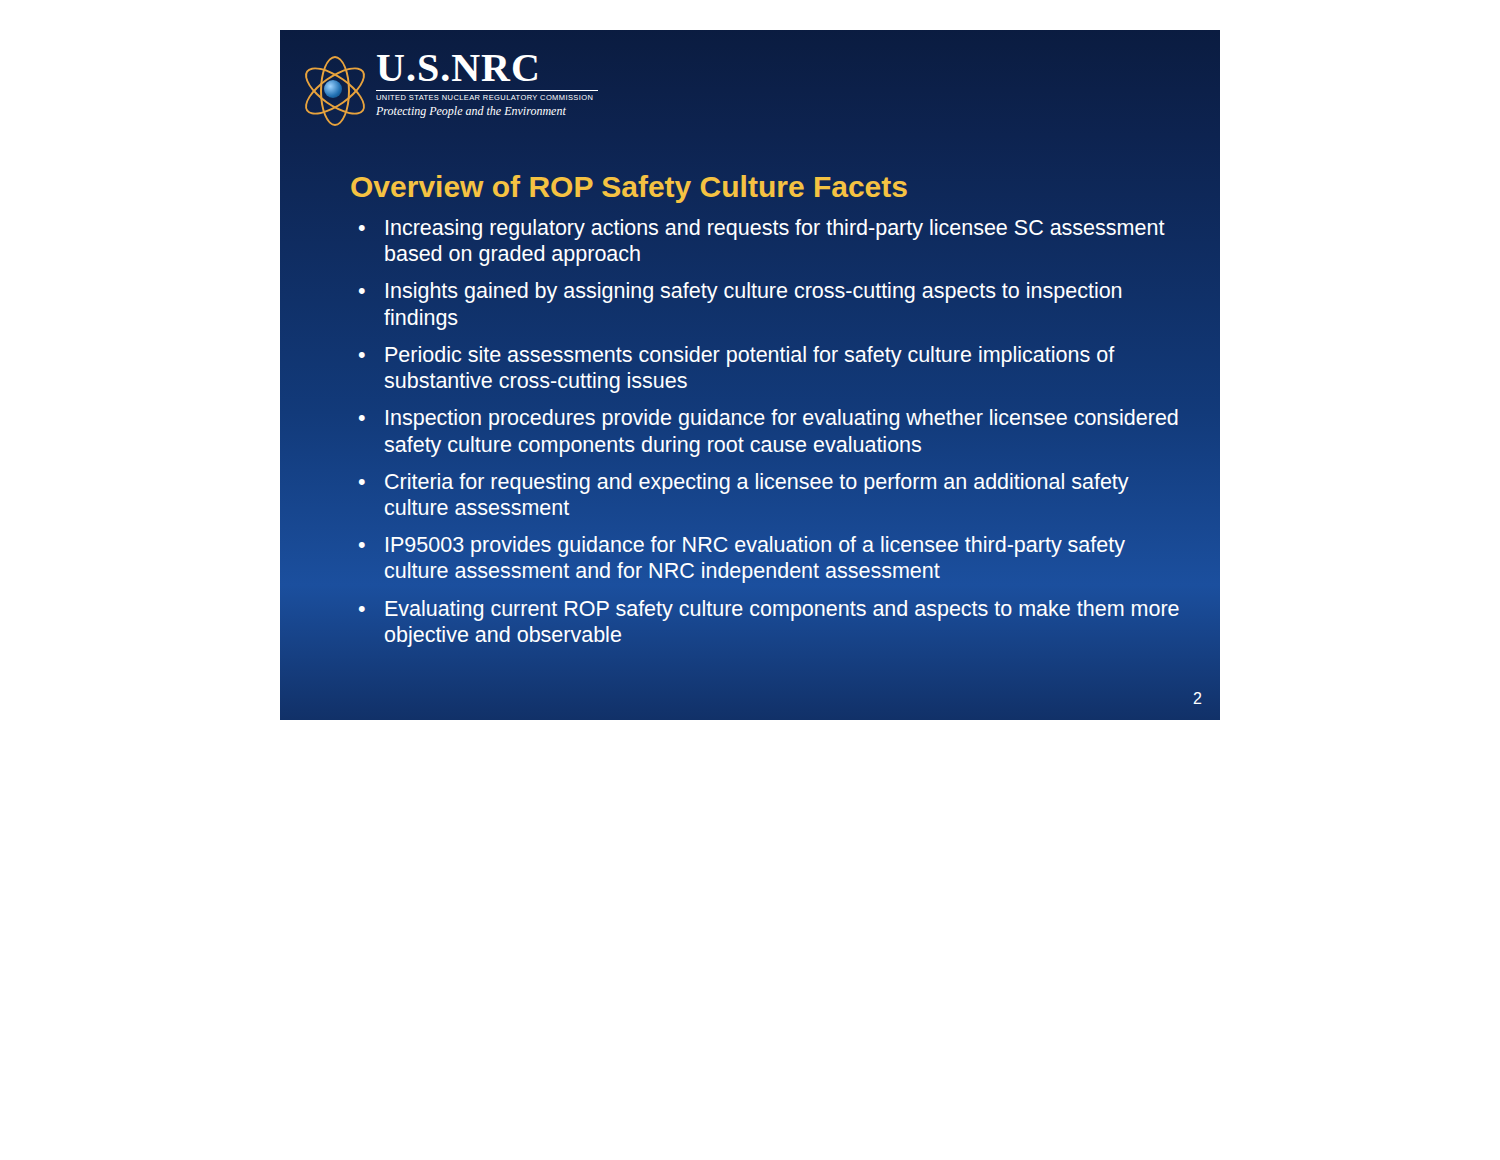U.S.NRC
UNITED STATES NUCLEAR REGULATORY COMMISSION
Protecting People and the Environment
Overview of ROP Safety Culture Facets
Increasing regulatory actions and requests for third-party licensee SC assessment based on graded approach
Insights gained by assigning safety culture cross-cutting aspects to inspection findings
Periodic site assessments consider potential for safety culture implications of substantive cross-cutting issues
Inspection procedures provide guidance for evaluating whether licensee considered safety culture components during root cause evaluations
Criteria for requesting and expecting a licensee to perform an additional safety culture assessment
IP95003 provides guidance for NRC evaluation of a licensee third-party safety culture assessment and for NRC independent assessment
Evaluating current ROP safety culture components and aspects to make them more objective and observable
2